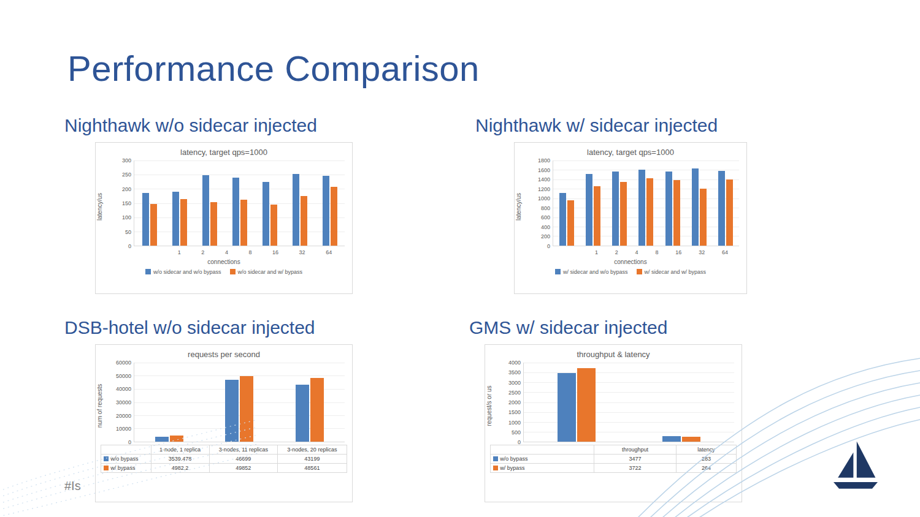Performance Comparison
Nighthawk w/o sidecar injected
Nighthawk w/ sidecar injected
DSB-hotel w/o sidecar injected
GMS w/ sidecar injected
latency, target qps=1000
latency/us
300 250 200 150 100 50 0
1248163264
connections
w/o sidecar and w/o bypass w/o sidecar and w/ bypass
latency, target qps=1000
latency/us
1800 1600 1400 1200 1000 800 600 400 200 0
1248163264
connections
w/ sidecar and w/o bypass w/ sidecar and w/ bypass
requests per second
num of requests
60000 50000 40000 30000 20000 10000 0
| | 1-node, 1 replica | 3-nodes, 11 replicas | 3-nodes, 20 replicas |
| w/o bypass | 3539.478 | 46699 | 43199 |
| w/ bypass | 4982.2 | 49852 | 48561 |
throughput & latency
request/s or us
4000 3500 3000 2500 2000 1500 1000 500 0
| | throughput | latency |
| w/o bypass | 3477 | 283 |
| w/ bypass | 3722 | 264 |
#Is